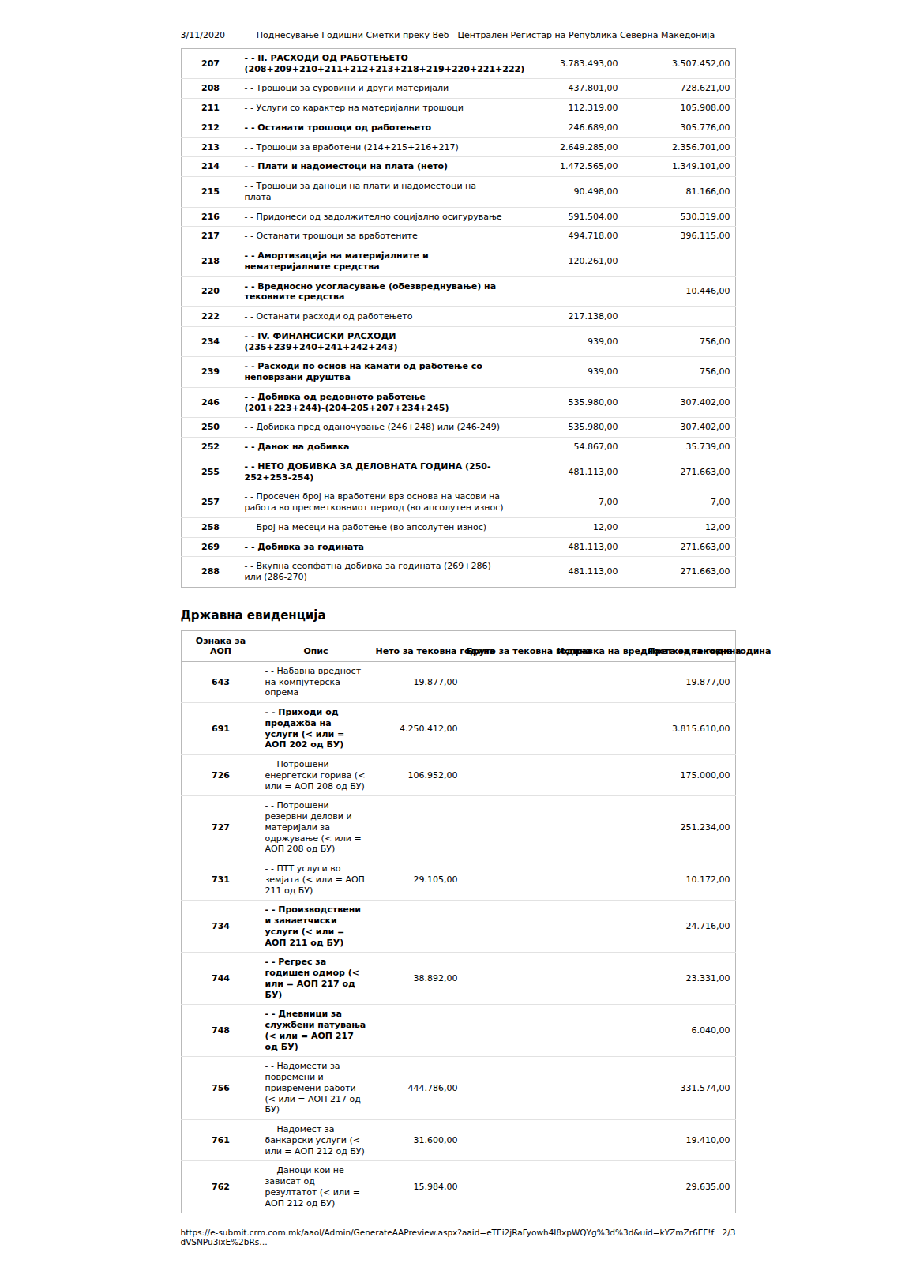3/11/2020
Поднесување Годишни Сметки преку Веб - Централен Регистар на Република Северна Македонија
| 207 | - - II. РАСХОДИ ОД РАБОТЕЊЕТО (208+209+210+211+212+213+218+219+220+221+222) | 3.783.493,00 | 3.507.452,00 |
| 208 | - - Трошоци за суровини и други материјали | 437.801,00 | 728.621,00 |
| 211 | - - Услуги со карактер на материјални трошоци | 112.319,00 | 105.908,00 |
| 212 | - - Останати трошоци од работењето | 246.689,00 | 305.776,00 |
| 213 | - - Трошоци за вработени (214+215+216+217) | 2.649.285,00 | 2.356.701,00 |
| 214 | - - Плати и надоместоци на плата (нето) | 1.472.565,00 | 1.349.101,00 |
| 215 | - - Трошоци за даноци на плати и надоместоци на плата | 90.498,00 | 81.166,00 |
| 216 | - - Придонеси од задолжително социјално осигурување | 591.504,00 | 530.319,00 |
| 217 | - - Останати трошоци за вработените | 494.718,00 | 396.115,00 |
| 218 | - - Амортизација на материјалните и нематеријалните средства | 120.261,00 | |
| 220 | - - Вредносно усогласување (обезвреднување) на текoвните средства | | 10.446,00 |
| 222 | - - Останати расходи од работењето | 217.138,00 | |
| 234 | - - IV. ФИНАНСИСКИ РАСХОДИ (235+239+240+241+242+243) | 939,00 | 756,00 |
| 239 | - - Расходи по основ на камати од работење со неповрзани друштва | 939,00 | 756,00 |
| 246 | - - Добивка од редовното работење (201+223+244)-(204-205+207+234+245) | 535.980,00 | 307.402,00 |
| 250 | - - Добивка пред оданочување (246+248) или (246-249) | 535.980,00 | 307.402,00 |
| 252 | - - Данок на добивка | 54.867,00 | 35.739,00 |
| 255 | - - НЕТО ДОБИВКА ЗА ДЕЛОВНАТА ГОДИНА (250-252+253-254) | 481.113,00 | 271.663,00 |
| 257 | - - Просечен број на вработени врз основа на часови на работа во пресметковниот период (во апсолутен износ) | 7,00 | 7,00 |
| 258 | - - Број на месеци на работење (во апсолутен износ) | 12,00 | 12,00 |
| 269 | - - Добивка за годината | 481.113,00 | 271.663,00 |
| 288 | - - Вкупна сеопфатна добивка за годината (269+286) или (286-270) | 481.113,00 | 271.663,00 |
Државна евиденција
| Ознака за АОП | Опис | Нето за текoвна година | Бруто за текoвна година | Исправка на вредноста за текoвна година | Претходна година |
| --- | --- | --- | --- | --- | --- |
| 643 | - - Набавна вредност на компјутерска опрема | 19.877,00 | | | 19.877,00 |
| 691 | - - Приходи од продажба на услуги (< или = АОП 202 од БУ) | 4.250.412,00 | | | 3.815.610,00 |
| 726 | - - Потрошени енергетски горива (< или = АОП 208 од БУ) | 106.952,00 | | | 175.000,00 |
| 727 | - - Потрошени резервни делови и материјали за одржување (< или = АОП 208 од БУ) | | | | 251.234,00 |
| 731 | - - ПТТ услуги во земјата (< или = АОП 211 од БУ) | 29.105,00 | | | 10.172,00 |
| 734 | - - Производствени и занаетчиски услуги (< или = АОП 211 од БУ) | | | | 24.716,00 |
| 744 | - - Регрес за годишен одмор (< или = АОП 217 од БУ) | 38.892,00 | | | 23.331,00 |
| 748 | - - Дневници за службени патувања (< или = АОП 217 од БУ) | | | | 6.040,00 |
| 756 | - - Надомести за повремени и привремени работи (< или = АОП 217 од БУ) | 444.786,00 | | | 331.574,00 |
| 761 | - - Надомест за банкарски услуги (< или = АОП 212 од БУ) | 31.600,00 | | | 19.410,00 |
| 762 | - - Даноци кои не зависат од резултатот (< или = АОП 212 од БУ) | 15.984,00 | | | 29.635,00 |
https://e-submit.crm.com.mk/aaol/Admin/GenerateAAPreview.aspx?aaid=eTEi2jRaFyowh4I8xpWQYg%3d%3d&uid=kYZmZr6EF!fdVSNPu3ixE%2bRs…
2/3